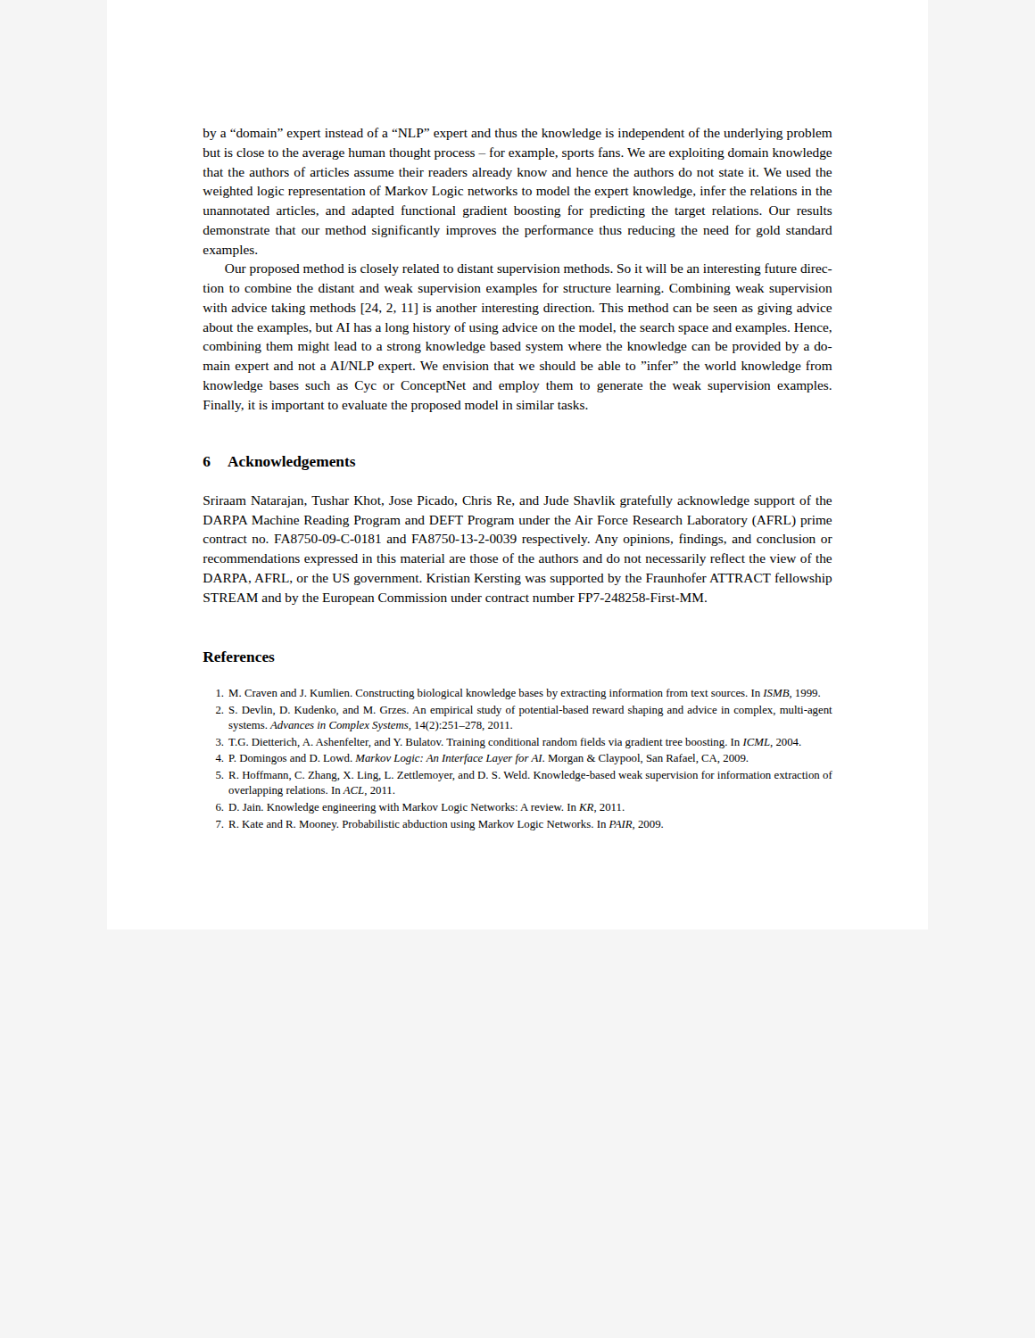by a “domain” expert instead of a “NLP” expert and thus the knowledge is independent of the underlying problem but is close to the average human thought process – for example, sports fans. We are exploiting domain knowledge that the authors of articles assume their readers already know and hence the authors do not state it. We used the weighted logic representation of Markov Logic networks to model the expert knowledge, infer the relations in the unannotated articles, and adapted functional gradient boosting for predicting the target relations. Our results demonstrate that our method significantly improves the performance thus reducing the need for gold standard examples.
Our proposed method is closely related to distant supervision methods. So it will be an interesting future direction to combine the distant and weak supervision examples for structure learning. Combining weak supervision with advice taking methods [24, 2, 11] is another interesting direction. This method can be seen as giving advice about the examples, but AI has a long history of using advice on the model, the search space and examples. Hence, combining them might lead to a strong knowledge based system where the knowledge can be provided by a domain expert and not a AI/NLP expert. We envision that we should be able to ”infer” the world knowledge from knowledge bases such as Cyc or ConceptNet and employ them to generate the weak supervision examples. Finally, it is important to evaluate the proposed model in similar tasks.
6 Acknowledgements
Sriraam Natarajan, Tushar Khot, Jose Picado, Chris Re, and Jude Shavlik gratefully acknowledge support of the DARPA Machine Reading Program and DEFT Program under the Air Force Research Laboratory (AFRL) prime contract no. FA8750-09-C-0181 and FA8750-13-2-0039 respectively. Any opinions, findings, and conclusion or recommendations expressed in this material are those of the authors and do not necessarily reflect the view of the DARPA, AFRL, or the US government. Kristian Kersting was supported by the Fraunhofer ATTRACT fellowship STREAM and by the European Commission under contract number FP7-248258-First-MM.
References
M. Craven and J. Kumlien. Constructing biological knowledge bases by extracting information from text sources. In ISMB, 1999.
S. Devlin, D. Kudenko, and M. Grzes. An empirical study of potential-based reward shaping and advice in complex, multi-agent systems. Advances in Complex Systems, 14(2):251–278, 2011.
T.G. Dietterich, A. Ashenfelter, and Y. Bulatov. Training conditional random fields via gradient tree boosting. In ICML, 2004.
P. Domingos and D. Lowd. Markov Logic: An Interface Layer for AI. Morgan & Claypool, San Rafael, CA, 2009.
R. Hoffmann, C. Zhang, X. Ling, L. Zettlemoyer, and D. S. Weld. Knowledge-based weak supervision for information extraction of overlapping relations. In ACL, 2011.
D. Jain. Knowledge engineering with Markov Logic Networks: A review. In KR, 2011.
R. Kate and R. Mooney. Probabilistic abduction using Markov Logic Networks. In PAIR, 2009.